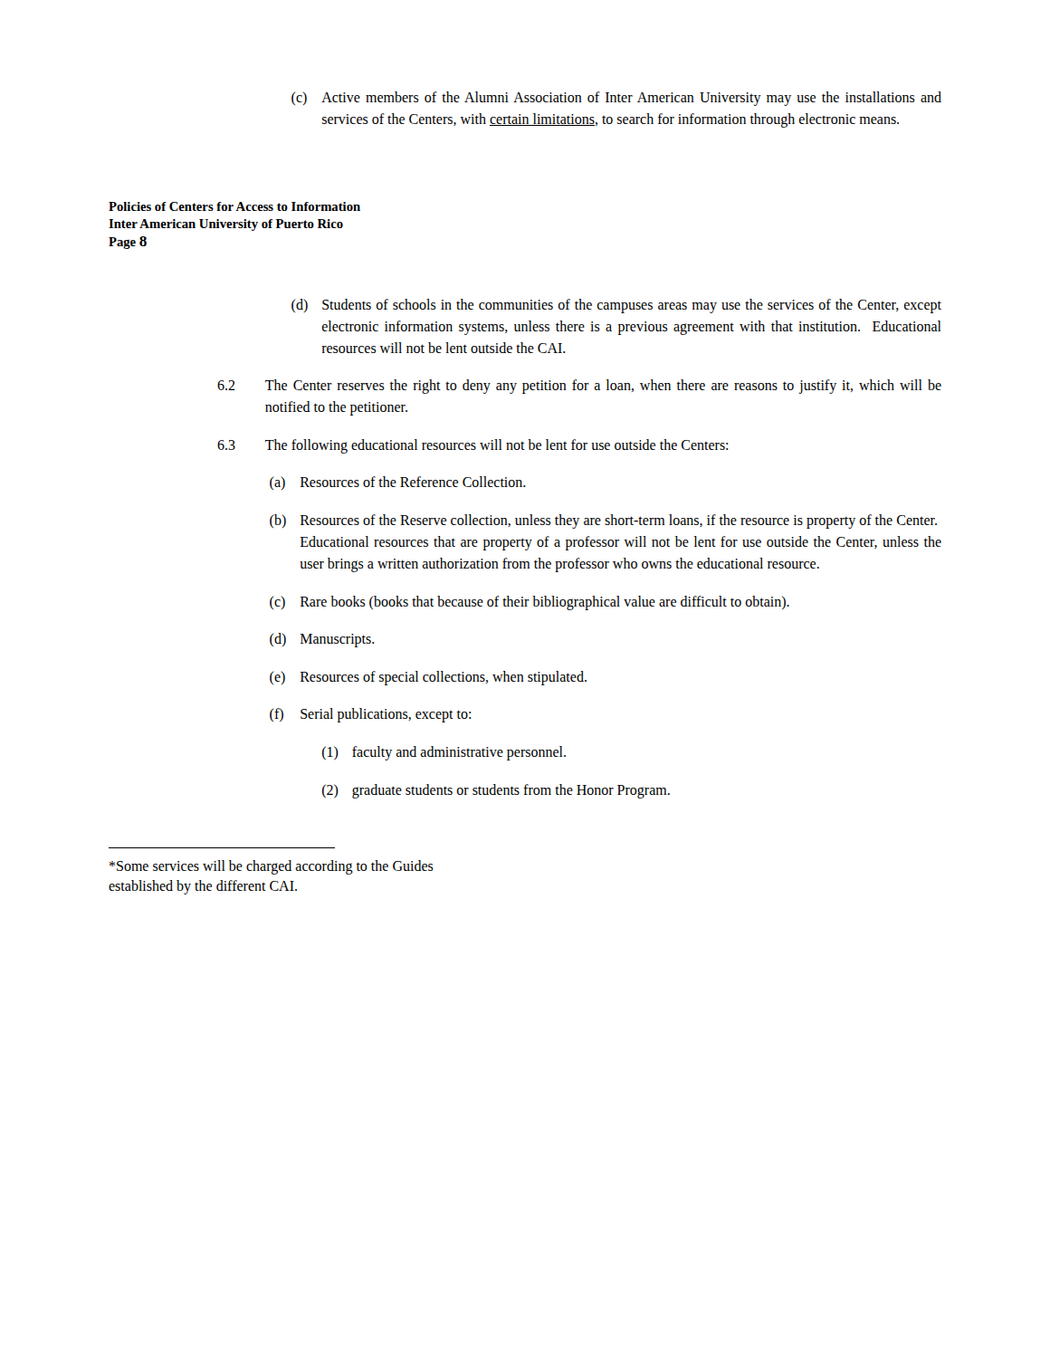(c)
Active members of the Alumni Association of Inter American University may use the installations and services of the Centers, with certain limitations, to search for information through electronic means.
Policies of Centers for Access to Information
Inter American University of Puerto Rico
Page 8
(d)
Students of schools in the communities of the campuses areas may use the services of the Center, except electronic information systems, unless there is a previous agreement with that institution. Educational resources will not be lent outside the CAI.
6.2
The Center reserves the right to deny any petition for a loan, when there are reasons to justify it, which will be notified to the petitioner.
6.3
The following educational resources will not be lent for use outside the Centers:
(a)
Resources of the Reference Collection.
(b)
Resources of the Reserve collection, unless they are short-term loans, if the resource is property of the Center. Educational resources that are property of a professor will not be lent for use outside the Center, unless the user brings a written authorization from the professor who owns the educational resource.
(c)
Rare books (books that because of their bibliographical value are difficult to obtain).
(d)
Manuscripts.
(e)
Resources of special collections, when stipulated.
(f)
Serial publications, except to:
(1)
faculty and administrative personnel.
(2)
graduate students or students from the Honor Program.
*Some services will be charged according to the Guides
established by the different CAI.